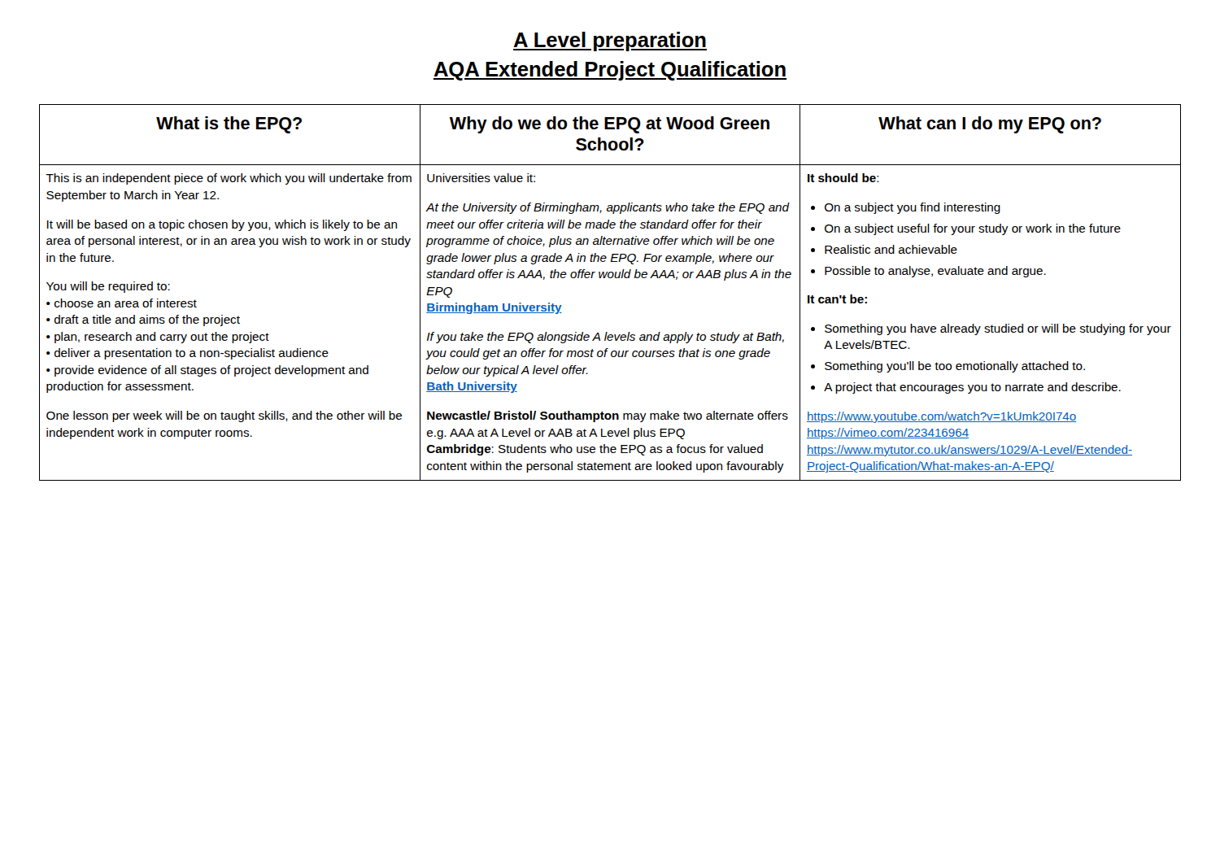A Level preparation
AQA Extended Project Qualification
| What is the EPQ? | Why do we do the EPQ at Wood Green School? | What can I do my EPQ on? |
| --- | --- | --- |
| This is an independent piece of work which you will undertake from September to March in Year 12. It will be based on a topic chosen by you, which is likely to be an area of personal interest, or in an area you wish to work in or study in the future. You will be required to: • choose an area of interest • draft a title and aims of the project • plan, research and carry out the project • deliver a presentation to a non-specialist audience • provide evidence of all stages of project development and production for assessment. One lesson per week will be on taught skills, and the other will be independent work in computer rooms. | Universities value it: At the University of Birmingham, applicants who take the EPQ and meet our offer criteria will be made the standard offer for their programme of choice, plus an alternative offer which will be one grade lower plus a grade A in the EPQ. For example, where our standard offer is AAA, the offer would be AAA; or AAB plus A in the EPQ Birmingham University If you take the EPQ alongside A levels and apply to study at Bath, you could get an offer for most of our courses that is one grade below our typical A level offer. Bath University Newcastle/ Bristol/ Southampton may make two alternate offers e.g. AAA at A Level or AAB at A Level plus EPQ Cambridge : Students who use the EPQ as a focus for valued content within the personal statement are looked upon favourably | It should be : On a subject you find interesting On a subject useful for your study or work in the future Realistic and achievable Possible to analyse, evaluate and argue. It can't be: Something you have already studied or will be studying for your A Levels/BTEC. Something you'll be too emotionally attached to. A project that encourages you to narrate and describe. https://www.youtube.com/watch?v=1kUmk20I74o https://vimeo.com/223416964 https://www.mytutor.co.uk/answers/1029/A-Level/Extended-Project-Qualification/What-makes-an-A-EPQ/ |